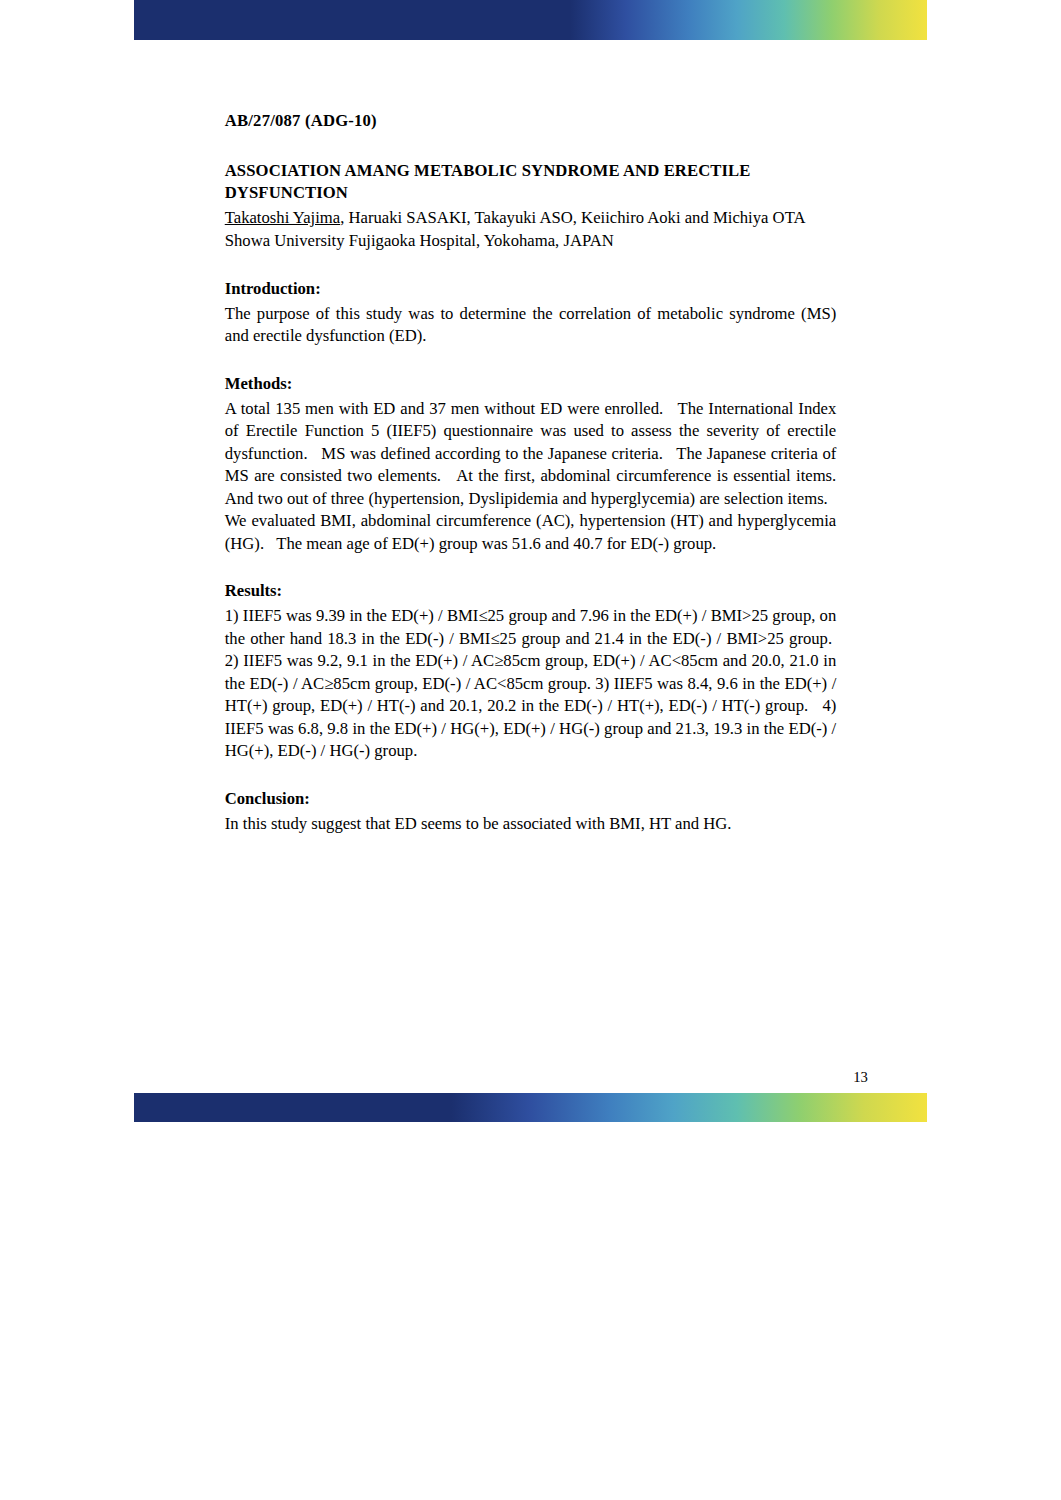AB/27/087 (ADG-10)
Association Amang Metabolic Syndrome and Erectile Dysfunction
Takatoshi Yajima, Haruaki SASAKI, Takayuki ASO, Keiichiro Aoki and Michiya OTA
Showa University Fujigaoka Hospital, Yokohama, JAPAN
Introduction:
The purpose of this study was to determine the correlation of metabolic syndrome (MS) and erectile dysfunction (ED).
Methods:
A total 135 men with ED and 37 men without ED were enrolled. The International Index of Erectile Function 5 (IIEF5) questionnaire was used to assess the severity of erectile dysfunction. MS was defined according to the Japanese criteria. The Japanese criteria of MS are consisted two elements. At the first, abdominal circumference is essential items. And two out of three (hypertension, Dyslipidemia and hyperglycemia) are selection items. We evaluated BMI, abdominal circumference (AC), hypertension (HT) and hyperglycemia (HG). The mean age of ED(+) group was 51.6 and 40.7 for ED(-) group.
Results:
1) IIEF5 was 9.39 in the ED(+) / BMI≤25 group and 7.96 in the ED(+) / BMI>25 group, on the other hand 18.3 in the ED(-) / BMI≤25 group and 21.4 in the ED(-) / BMI>25 group. 2) IIEF5 was 9.2, 9.1 in the ED(+) / AC≥85cm group, ED(+) / AC<85cm and 20.0, 21.0 in the ED(-) / AC≥85cm group, ED(-) / AC<85cm group. 3) IIEF5 was 8.4, 9.6 in the ED(+) / HT(+) group, ED(+) / HT(-) and 20.1, 20.2 in the ED(-) / HT(+), ED(-) / HT(-) group. 4) IIEF5 was 6.8, 9.8 in the ED(+) / HG(+), ED(+) / HG(-) group and 21.3, 19.3 in the ED(-) / HG(+), ED(-) / HG(-) group.
Conclusion:
In this study suggest that ED seems to be associated with BMI, HT and HG.
13